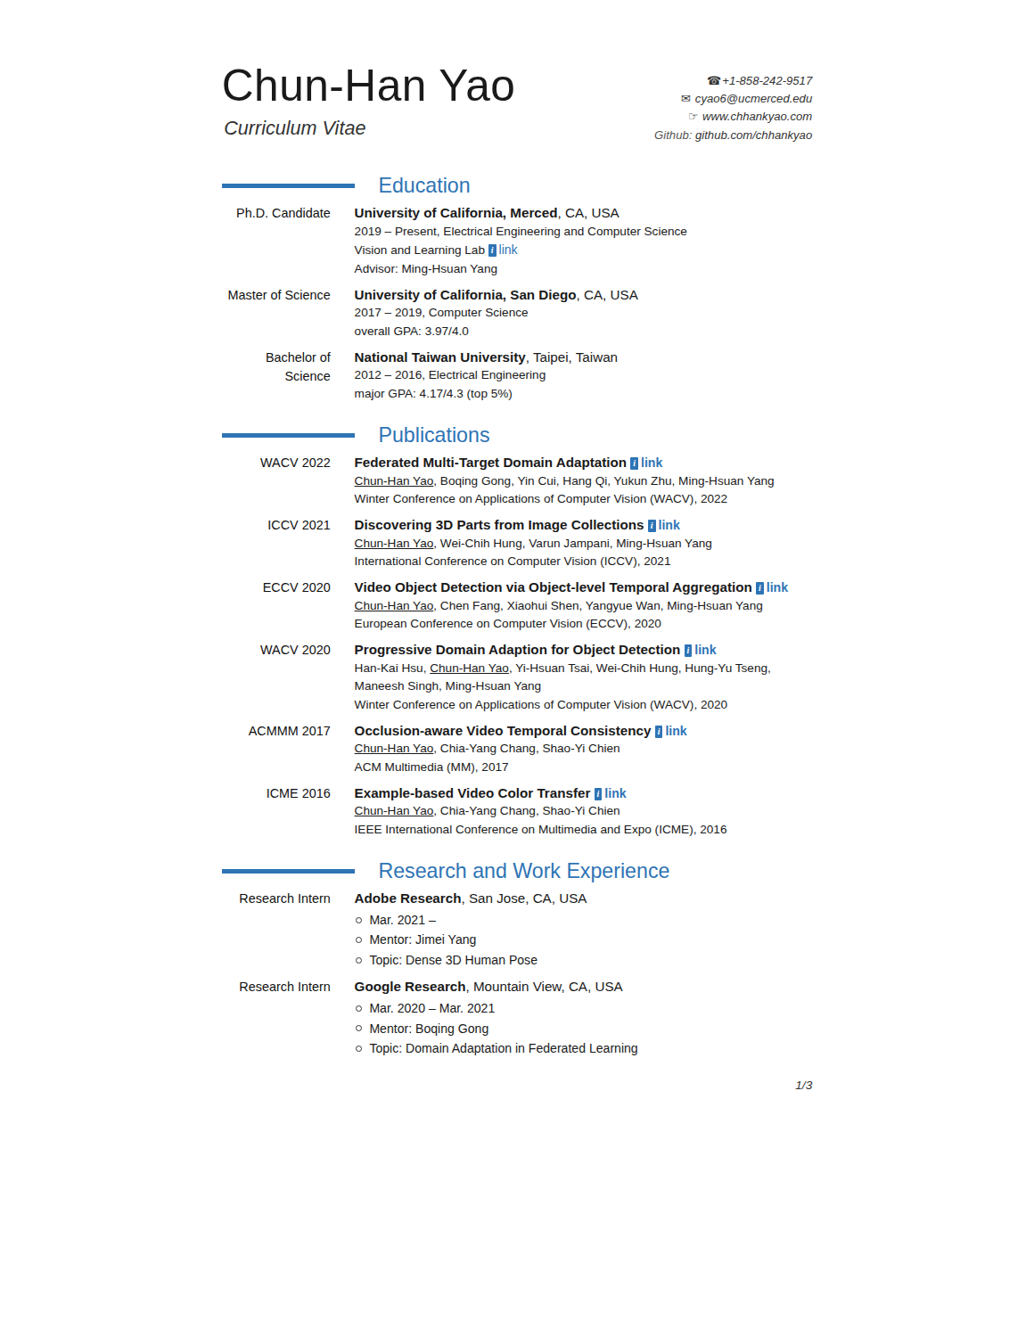Chun-Han Yao
Curriculum Vitae
☎+1-858-242-9517
✉cyao6@ucmerced.edu
☞www.chhankyao.com
Github: github.com/chhankyao
Education
Ph.D. Candidate
University of California, Merced, CA, USA
2019 – Present, Electrical Engineering and Computer Science
Vision and Learning Lab ilink
Advisor: Ming-Hsuan Yang
Master of Science
University of California, San Diego, CA, USA
2017 – 2019, Computer Science
overall GPA: 3.97/4.0
Bachelor of Science
National Taiwan University, Taipei, Taiwan
2012 – 2016, Electrical Engineering
major GPA: 4.17/4.3 (top 5%)
Publications
WACV 2022
Federated Multi-Target Domain Adaptation ilink
Chun-Han Yao, Boqing Gong, Yin Cui, Hang Qi, Yukun Zhu, Ming-Hsuan Yang
Winter Conference on Applications of Computer Vision (WACV), 2022
ICCV 2021
Discovering 3D Parts from Image Collections ilink
Chun-Han Yao, Wei-Chih Hung, Varun Jampani, Ming-Hsuan Yang
International Conference on Computer Vision (ICCV), 2021
ECCV 2020
Video Object Detection via Object-level Temporal Aggregation ilink
Chun-Han Yao, Chen Fang, Xiaohui Shen, Yangyue Wan, Ming-Hsuan Yang
European Conference on Computer Vision (ECCV), 2020
WACV 2020
Progressive Domain Adaption for Object Detection ilink
Han-Kai Hsu, Chun-Han Yao, Yi-Hsuan Tsai, Wei-Chih Hung, Hung-Yu Tseng, Maneesh Singh, Ming-Hsuan Yang
Winter Conference on Applications of Computer Vision (WACV), 2020
ACMMM 2017
Occlusion-aware Video Temporal Consistency ilink
Chun-Han Yao, Chia-Yang Chang, Shao-Yi Chien
ACM Multimedia (MM), 2017
ICME 2016
Example-based Video Color Transfer ilink
Chun-Han Yao, Chia-Yang Chang, Shao-Yi Chien
IEEE International Conference on Multimedia and Expo (ICME), 2016
Research and Work Experience
Research Intern
Adobe Research, San Jose, CA, USA
Mar. 2021 –
Mentor: Jimei Yang
Topic: Dense 3D Human Pose
Research Intern
Google Research, Mountain View, CA, USA
Mar. 2020 – Mar. 2021
Mentor: Boqing Gong
Topic: Domain Adaptation in Federated Learning
1/3